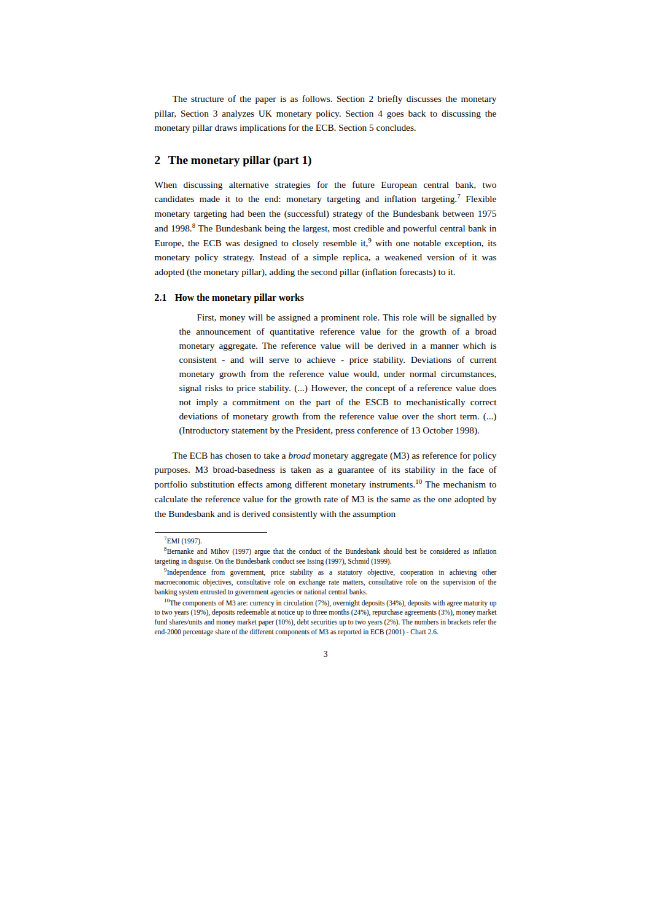The structure of the paper is as follows. Section 2 briefly discusses the monetary pillar, Section 3 analyzes UK monetary policy. Section 4 goes back to discussing the monetary pillar draws implications for the ECB. Section 5 concludes.
2 The monetary pillar (part 1)
When discussing alternative strategies for the future European central bank, two candidates made it to the end: monetary targeting and inflation targeting.7 Flexible monetary targeting had been the (successful) strategy of the Bundesbank between 1975 and 1998.8 The Bundesbank being the largest, most credible and powerful central bank in Europe, the ECB was designed to closely resemble it,9 with one notable exception, its monetary policy strategy. Instead of a simple replica, a weakened version of it was adopted (the monetary pillar), adding the second pillar (inflation forecasts) to it.
2.1 How the monetary pillar works
First, money will be assigned a prominent role. This role will be signalled by the announcement of quantitative reference value for the growth of a broad monetary aggregate. The reference value will be derived in a manner which is consistent - and will serve to achieve - price stability. Deviations of current monetary growth from the reference value would, under normal circumstances, signal risks to price stability. (...) However, the concept of a reference value does not imply a commitment on the part of the ESCB to mechanistically correct deviations of monetary growth from the reference value over the short term. (...) (Introductory statement by the President, press conference of 13 October 1998).
The ECB has chosen to take a broad monetary aggregate (M3) as reference for policy purposes. M3 broad-basedness is taken as a guarantee of its stability in the face of portfolio substitution effects among different monetary instruments.10 The mechanism to calculate the reference value for the growth rate of M3 is the same as the one adopted by the Bundesbank and is derived consistently with the assumption
7EMI (1997).
8Bernanke and Mihov (1997) argue that the conduct of the Bundesbank should best be considered as inflation targeting in disguise. On the Bundesbank conduct see Issing (1997), Schmid (1999).
9Independence from government, price stability as a statutory objective, cooperation in achieving other macroeconomic objectives, consultative role on exchange rate matters, consultative role on the supervision of the banking system entrusted to government agencies or national central banks.
10The components of M3 are: currency in circulation (7%), overnight deposits (34%), deposits with agree maturity up to two years (19%), deposits redeemable at notice up to three months (24%), repurchase agreements (3%), money market fund shares/units and money market paper (10%), debt securities up to two years (2%). The numbers in brackets refer the end-2000 percentage share of the different components of M3 as reported in ECB (2001) - Chart 2.6.
3